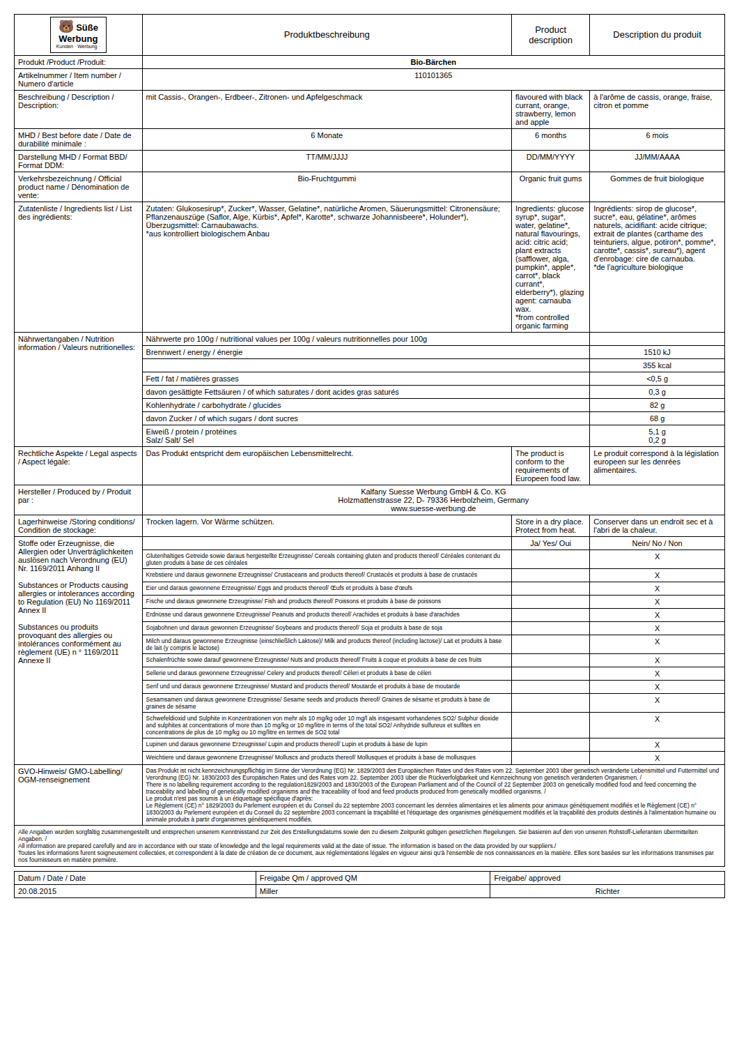| 🐻 Süße Werbung Kunden · Werbung · | Produktbeschreibung | Product description | Description du produit |
| Produkt /Product /Produit: | Bio-Bärchen |
| Artikelnummer / Item number / Numero d'article | 110101365 |
| Beschreibung / Description / Description: | mit Cassis-, Orangen-, Erdbeer-, Zitronen- und Apfelgeschmack | flavoured with black currant, orange, strawberry, lemon and apple | à l'arôme de cassis, orange, fraise, citron et pomme |
| MHD / Best before date / Date de durabilité minimale : | 6 Monate | 6 months | 6 mois |
| Darstellung MHD / Format BBD/ Format DDM: | TT/MM/JJJJ | DD/MM/YYYY | JJ/MM/AAAA |
| Verkehrsbezeichnung / Official product name / Dénomination de vente: | Bio-Fruchtgummi | Organic fruit gums | Gommes de fruit biologique |
| Zutatenliste / Ingredients list / List des ingrédients: | Zutaten: Glukosesirup*, Zucker*, Wasser, Gelatine*, natürliche Aromen, Säuerungsmittel: Citronensäure; Pflanzenauszüge (Saflor, Alge, Kürbis*, Apfel*, Karotte*, schwarze Johannisbeere*, Holunder*), Überzugsmittel: Carnaubawachs. *aus kontrolliert biologischem Anbau | Ingredients: glucose syrup*, sugar*, water, gelatine*, natural flavourings, acid: citric acid; plant extracts (safflower, alga, pumpkin*, apple*, carrot*, black currant*, elderberry*), glazing agent: carnauba wax. *from controlled organic farming | Ingrédients: sirop de glucose*, sucre*, eau, gélatine*, arômes naturels, acidifiant: acide citrique; extrait de plantes (carthame des teinturiers, algue, potiron*, pomme*, carotte*, cassis*, sureau*), agent d'enrobage: cire de carnauba. *de l'agriculture biologique |
| Nährwertangaben / Nutrition information / Valeurs nutritionelles: | Nährwerte pro 100g / nutritional values per 100g / valeurs nutritionnelles pour 100g | |
| Brennwert / energy / énergie | 1510 kJ |
| | 355 kcal |
| Fett / fat / matières grasses | <0,5 g |
| davon gesättigte Fettsäuren / of which saturates / dont acides gras saturés | 0,3 g |
| Kohlenhydrate / carbohydrate / glucides | 82 g |
| davon Zucker / of which sugars / dont sucres | 68 g |
| Eiweiß / protein / protéines Salz/ Salt/ Sel | 5,1 g 0,2 g |
| Rechtliche Aspekte / Legal aspects / Aspect légale: | Das Produkt entspricht dem europäischen Lebensmittelrecht. | The product is conform to the requirements of Europeen food law. | Le produit correspond à la législation europeen sur les denrées alimentaires. |
| Hersteller / Produced by / Produit par : | Kalfany Suesse Werbung GmbH & Co. KG Holzmattenstrasse 22, D- 79336 Herbolzheim, Germany www.suesse-werbung.de |
| Lagerhinweise /Storing conditions/ Condition de stockage: | Trocken lagern. Vor Wärme schützen. | Store in a dry place. Protect from heat. | Conserver dans un endroit sec et à l'abri de la chaleur. |
| Stoffe oder Erzeugnisse, die Allergien oder Unverträglichkeiten auslösen nach Verordnung (EU) Nr. 1169/2011 Anhang II Substances or Products causing allergies or intolerances according to Regulation (EU) No 1169/2011 Annex II Substances ou produits provoquant des allergies ou intolérances conformément au règlement (UE) n ° 1169/2011 Annexe II | | Ja/ Yes/ Oui | Nein/ No / Non |
| Glutenhaltiges Getreide sowie daraus hergestellte Erzeugnisse/ Cereals containing gluten and products thereof/ Céréales contenant du gluten produits à base de ces céréales | | X |
| Krebstiere und daraus gewonnene Erzeugnisse/ Crustaceans and products thereof/ Crustacés et produits à base de crustacés | | X |
| Eier und daraus gewonnene Erzeugnisse/ Eggs and products thereof/ Œufs et produits à base d'œufs | | X |
| Fische und daraus gewonnene Erzeugnisse/ Fish and products thereof/ Poissons et produits à base de poissons | | X |
| Erdnüsse und daraus gewonnene Erzeugnisse/ Peanuts and products thereof/ Arachides et produits à base d'arachides | | X |
| Sojabohnen und daraus gewonnen Erzeugnisse/ Soybeans and products thereof/ Soja et produits à base de soja | | X |
| Milch und daraus gewonnene Erzeugnisse (einschließlich Laktose)/ Milk and products thereof (including lactose)/ Lait et produits à base de lait (y compris le lactose) | | X |
| Schalenfrüchte sowie darauf gewonnene Erzeugnisse/ Nuts and products thereof/ Fruits à coque et produits à base de ces fruits | | X |
| Sellerie und daraus gewonnene Erzeugnisse/ Celery and products thereof/ Céleri et produits à base de céleri | | X |
| Senf und und daraus gewonnene Erzeugnisse/ Mustard and products thereof/ Moutarde et produits à base de moutarde | | X |
| Sesamsamen und daraus gewonnene Erzeugnisse/ Sesame seeds and products thereof/ Graines de sésame et produits à base de graines de sésame | | X |
| Schwefeldioxid und Sulphite in Konzentrationen von mehr als 10 mg/kg oder 10 mg/l als insgesamt vorhandenes SO2/ Sulphur dioxide and sulphites at concentrations of more than 10 mg/kg or 10 mg/litre in terms of the total SO2/ Anhydride sulfureux et sulfites en concentrations de plus de 10 mg/kg ou 10 mg/litre en termes de SO2 total | | X |
| Lupinen und daraus gewonnene Erzeugnisse/ Lupin and products thereof/ Lupin et produits à base de lupin | | X |
| Weichtiere und daraus gewonnene Erzeugnisse/ Molluscs and products thereof/ Mollusques et produits à base de mollusques | | X |
| GVO-Hinweis/ GMO-Labelling/ OGM-renseignement | Das Produkt ist nicht kennzeichnungspflichtig im Sinne der Verordnung (EG) Nr. 1829/2003 des Europäischen Rates und des Rates vom 22. September 2003 über genetisch veränderte Lebensmittel und Futtermittel und Verordnung (EG) Nr. 1830/2003 des Europäischen Rates und des Rates vom 22. September 2003 über die Rückverfolgbarkeit und Kennzeichnung von genetisch veränderten Organismen. / There is no labelling requirement according to the regulation1829/2003 and 1830/2003 of the European Parliament and of the Council of 22 September 2003 on genetically modified food and feed concerning the traceability and labelling of genetically modified organisms and the traceability of food and feed products produced from genetically modified organisms. / Le produit n'est pas soumis à un étiquettage spécifique d'après: Le Règlement (CE) n° 1829/2003 du Parlement européen et du Conseil du 22 septembre 2003 concernant les denrées alimentaires et les aliments pour animaux génétiquement modifiés et le Règlement (CE) n° 1830/2003 du Parlement européen et du Conseil du 22 septembre 2003 concernant la traçabilité et l'étiquetage des organismes génétiquement modifiés et la traçabilité des produits destinés à l'alimentation humaine ou animale produits à partir d'organismes génétiquement modifiés. |
Alle Angaben wurden sorgfältig zusammengestellt und entsprechen unserem Kenntnisstand zur Zeit des Erstellungsdatums sowie den zu diesem Zeitpunkt gültigen gesetzlichen Regelungen. Sie basieren auf den von unseren Rohstoff-Lieferanten übermittelten Angaben. /
All information are prepared carefully and are in accordance with our state of knowledge and the legal requirements valid at the date of issue. The information is based on the data provided by our suppliers./
Toutes les informations furent soigneusement collectées, et correspondent à la date de création de ce document, aux réglementations légales en vigueur ainsi qu'à l'ensemble de nos connaissances en la matière. Elles sont basées sur les informations transmises par nos fournisseurs en matière première.
| Datum / Date / Date | Freigabe Qm / approved QM | Freigabe/ approved |
| 20.08.2015 | Miller | Richter |